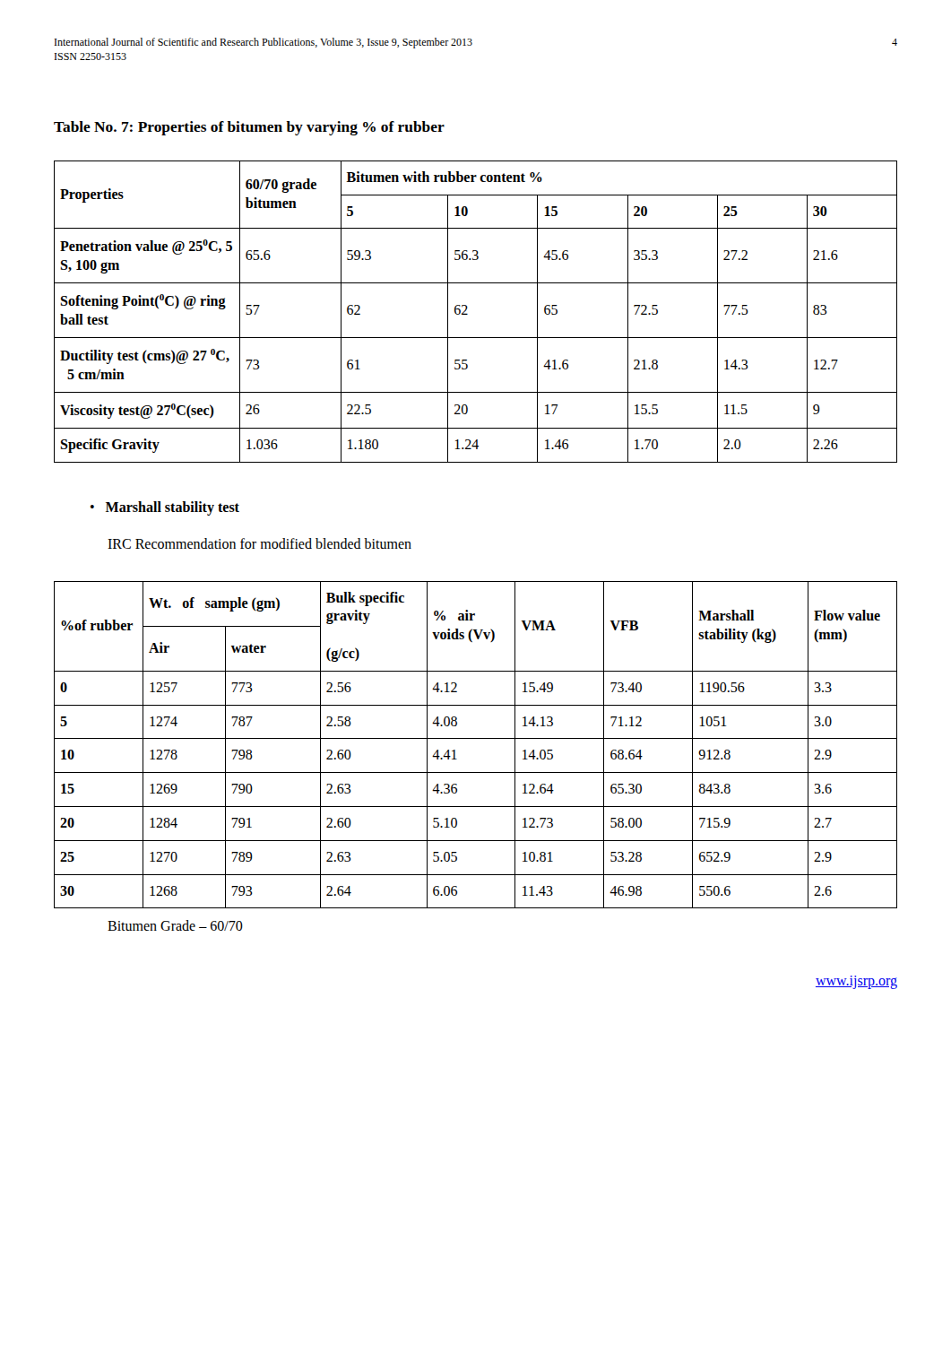International Journal of Scientific and Research Publications, Volume 3, Issue 9, September 2013
ISSN 2250-3153 4
Table No. 7: Properties of bitumen by varying % of rubber
| Properties | 60/70 grade bitumen | Bitumen with rubber content % |
| --- | --- | --- |
| 5 | 10 | 15 | 20 | 25 | 30 |
| Penetration value @ 25 0 C, 5 S, 100 gm | 65.6 | 59.3 | 56.3 | 45.6 | 35.3 | 27.2 | 21.6 |
| Softening Point( 0 C) @ ring ball test | 57 | 62 | 62 | 65 | 72.5 | 77.5 | 83 |
| Ductility test (cms)@ 27 0 C, 5 cm/min | 73 | 61 | 55 | 41.6 | 21.8 | 14.3 | 12.7 |
| Viscosity test@ 27 0 C(sec) | 26 | 22.5 | 20 | 17 | 15.5 | 11.5 | 9 |
| Specific Gravity | 1.036 | 1.180 | 1.24 | 1.46 | 1.70 | 2.0 | 2.26 |
•
Marshall stability test
IRC Recommendation for modified blended bitumen
| %of rubber | Wt. of sample (gm) | Bulk specific gravity (g/cc) | % air voids (Vv) | VMA | VFB | Marshall stability (kg) | Flow value (mm) |
| --- | --- | --- | --- | --- | --- | --- | --- |
| Air | water |
| 0 | 1257 | 773 | 2.56 | 4.12 | 15.49 | 73.40 | 1190.56 | 3.3 |
| 5 | 1274 | 787 | 2.58 | 4.08 | 14.13 | 71.12 | 1051 | 3.0 |
| 10 | 1278 | 798 | 2.60 | 4.41 | 14.05 | 68.64 | 912.8 | 2.9 |
| 15 | 1269 | 790 | 2.63 | 4.36 | 12.64 | 65.30 | 843.8 | 3.6 |
| 20 | 1284 | 791 | 2.60 | 5.10 | 12.73 | 58.00 | 715.9 | 2.7 |
| 25 | 1270 | 789 | 2.63 | 5.05 | 10.81 | 53.28 | 652.9 | 2.9 |
| 30 | 1268 | 793 | 2.64 | 6.06 | 11.43 | 46.98 | 550.6 | 2.6 |
Bitumen Grade – 60/70
www.ijsrp.org